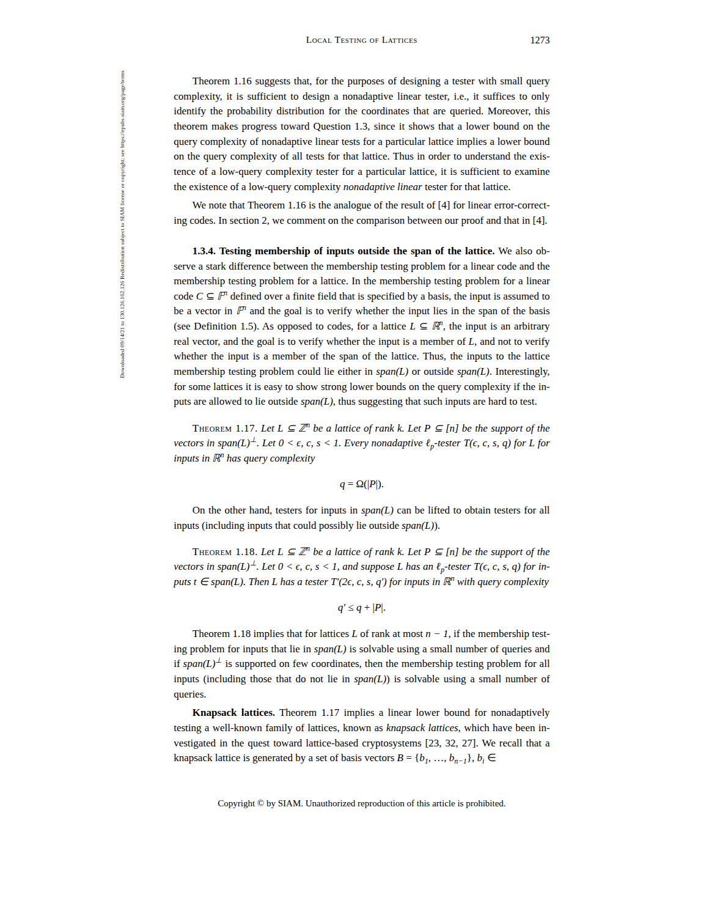Downloaded 09/14/21 to 130.126.162.126 Redistribution subject to SIAM license or copyright; see https://epubs.siam.org/page/terms
Local Testing of Lattices 1273
Theorem 1.16 suggests that, for the purposes of designing a tester with small query complexity, it is sufficient to design a nonadaptive linear tester, i.e., it suffices to only identify the probability distribution for the coordinates that are queried. Moreover, this theorem makes progress toward Question 1.3, since it shows that a lower bound on the query complexity of nonadaptive linear tests for a particular lattice implies a lower bound on the query complexity of all tests for that lattice. Thus in order to understand the existence of a low-query complexity tester for a particular lattice, it is sufficient to examine the existence of a low-query complexity nonadaptive linear tester for that lattice.
We note that Theorem 1.16 is the analogue of the result of [4] for linear error-correcting codes. In section 2, we comment on the comparison between our proof and that in [4].
1.3.4. Testing membership of inputs outside the span of the lattice. We also observe a stark difference between the membership testing problem for a linear code and the membership testing problem for a lattice. In the membership testing problem for a linear code C ⊆ 𝔽n defined over a finite field that is specified by a basis, the input is assumed to be a vector in 𝔽n and the goal is to verify whether the input lies in the span of the basis (see Definition 1.5). As opposed to codes, for a lattice L ⊆ ℝn, the input is an arbitrary real vector, and the goal is to verify whether the input is a member of L, and not to verify whether the input is a member of the span of the lattice. Thus, the inputs to the lattice membership testing problem could lie either in span(L) or outside span(L). Interestingly, for some lattices it is easy to show strong lower bounds on the query complexity if the inputs are allowed to lie outside span(L), thus suggesting that such inputs are hard to test.
Theorem 1.17. Let L ⊆ ℤn be a lattice of rank k. Let P ⊆ [n] be the support of the vectors in span(L)⊥. Let 0 < ϵ, c, s < 1. Every nonadaptive ℓp-tester T(ϵ, c, s, q) for L for inputs in ℝn has query complexity
q = Ω(|P|).
On the other hand, testers for inputs in span(L) can be lifted to obtain testers for all inputs (including inputs that could possibly lie outside span(L)).
Theorem 1.18. Let L ⊆ ℤn be a lattice of rank k. Let P ⊆ [n] be the support of the vectors in span(L)⊥. Let 0 < ϵ, c, s < 1, and suppose L has an ℓp-tester T(ϵ, c, s, q) for inputs t ∈ span(L). Then L has a tester T′(2ϵ, c, s, q′) for inputs in ℝn with query complexity
q′ ≤ q + |P|.
Theorem 1.18 implies that for lattices L of rank at most n − 1, if the membership testing problem for inputs that lie in span(L) is solvable using a small number of queries and if span(L)⊥ is supported on few coordinates, then the membership testing problem for all inputs (including those that do not lie in span(L)) is solvable using a small number of queries.
Knapsack lattices. Theorem 1.17 implies a linear lower bound for nonadaptively testing a well-known family of lattices, known as knapsack lattices, which have been investigated in the quest toward lattice-based cryptosystems [23, 32, 27]. We recall that a knapsack lattice is generated by a set of basis vectors B = {b1, …, bn−1}, bi ∈
Copyright © by SIAM. Unauthorized reproduction of this article is prohibited.